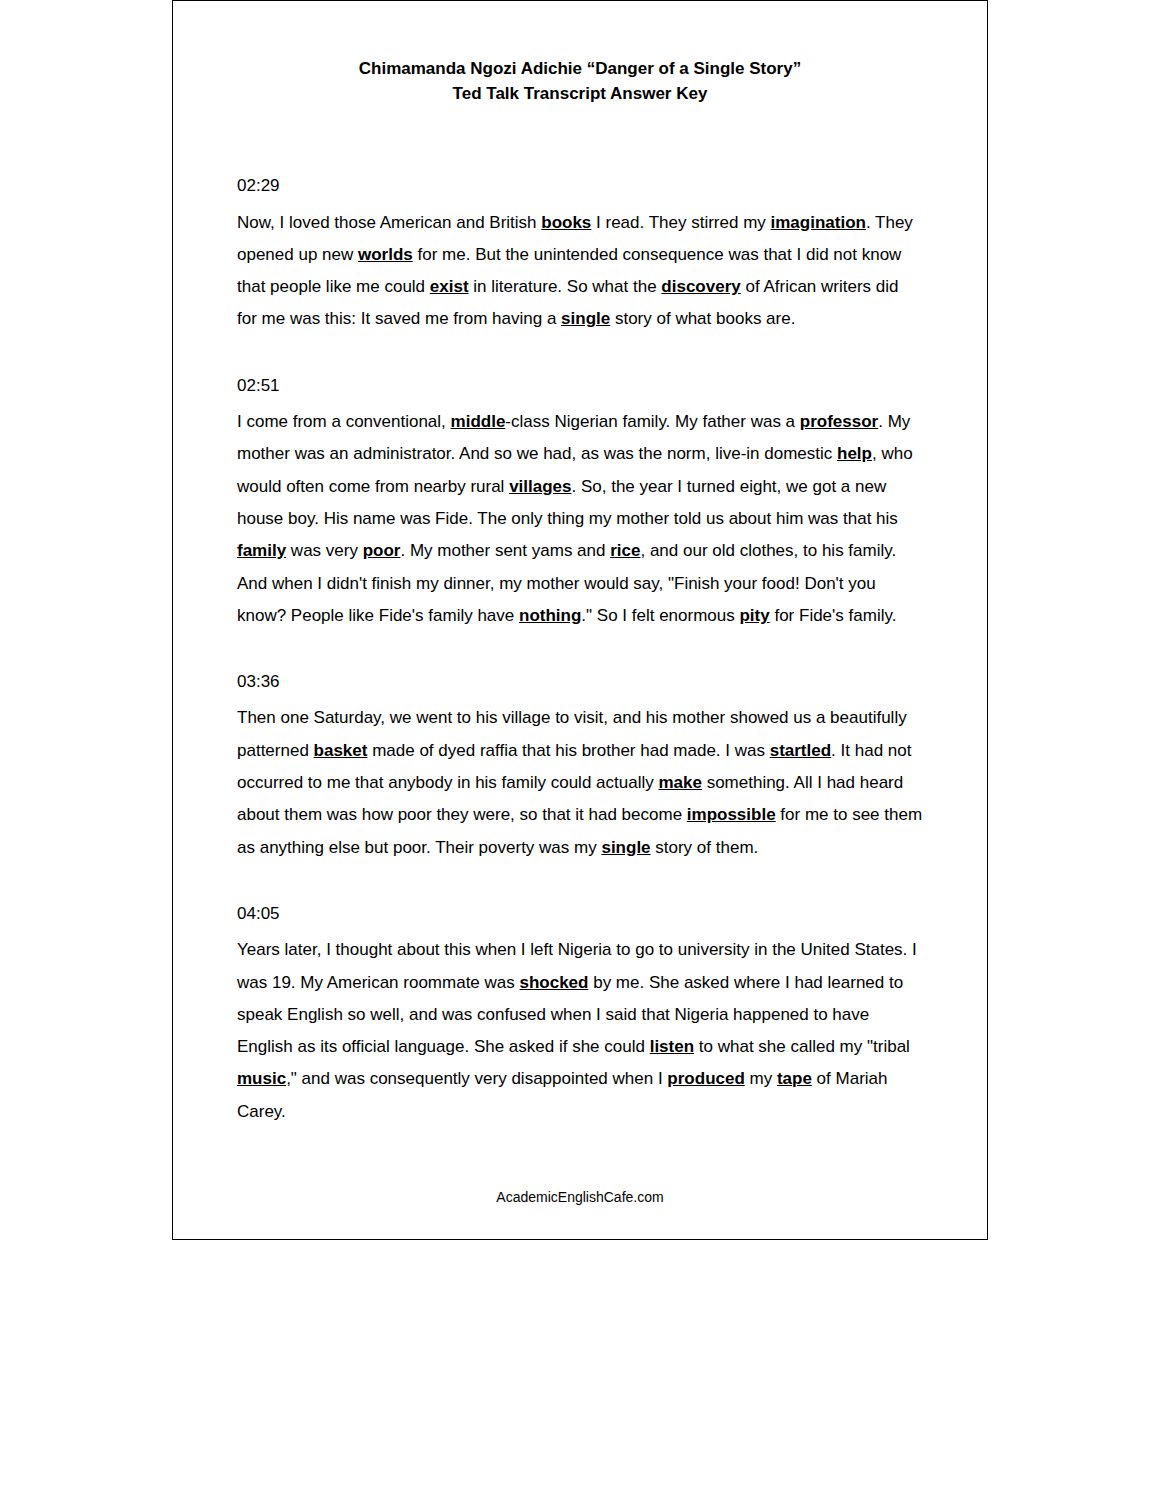Chimamanda Ngozi Adichie “Danger of a Single Story”
Ted Talk Transcript Answer Key
02:29
Now, I loved those American and British books I read. They stirred my imagination. They opened up new worlds for me. But the unintended consequence was that I did not know that people like me could exist in literature. So what the discovery of African writers did for me was this: It saved me from having a single story of what books are.
02:51
I come from a conventional, middle-class Nigerian family. My father was a professor. My mother was an administrator. And so we had, as was the norm, live-in domestic help, who would often come from nearby rural villages. So, the year I turned eight, we got a new house boy. His name was Fide. The only thing my mother told us about him was that his family was very poor. My mother sent yams and rice, and our old clothes, to his family. And when I didn't finish my dinner, my mother would say, "Finish your food! Don't you know? People like Fide's family have nothing." So I felt enormous pity for Fide's family.
03:36
Then one Saturday, we went to his village to visit, and his mother showed us a beautifully patterned basket made of dyed raffia that his brother had made. I was startled. It had not occurred to me that anybody in his family could actually make something. All I had heard about them was how poor they were, so that it had become impossible for me to see them as anything else but poor. Their poverty was my single story of them.
04:05
Years later, I thought about this when I left Nigeria to go to university in the United States. I was 19. My American roommate was shocked by me. She asked where I had learned to speak English so well, and was confused when I said that Nigeria happened to have English as its official language. She asked if she could listen to what she called my "tribal music," and was consequently very disappointed when I produced my tape of Mariah Carey.
AcademicEnglishCafe.com